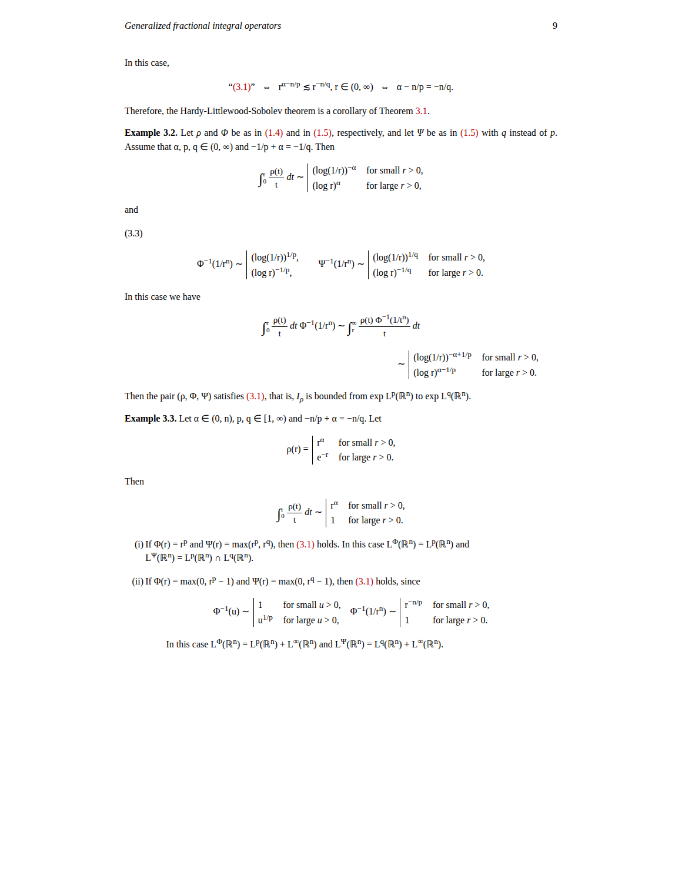Generalized fractional integral operators 9
In this case,
“(3.1)” ⇔ rα−n/p ≲ r−n/q, r ∈ (0, ∞) ⇔ α − n/p = −n/q.
Therefore, the Hardy-Littlewood-Sobolev theorem is a corollary of Theorem 3.1.
Example 3.2. Let ρ and Φ be as in (1.4) and in (1.5), respectively, and let Ψ be as in (1.5) with q instead of p. Assume that α, p, q ∈ (0, ∞) and −1/p + α = −1/q. Then
∫r 0 ρ(t) t dt ∼ (log(1/r))−α for small r > 0, (log r)α for large r > 0,
and
(3.3)
Φ−1(1/rn) ∼ (log(1/r))1/p, (log r)−1/p, Ψ−1(1/rn) ∼ (log(1/r))1/q for small r > 0, (log r)−1/q for large r > 0.
In this case we have
∫r 0 ρ(t) t dt Φ−1(1/rn) ∼ ∫∞r ρ(t) Φ−1(1/tn) t dt
∼ (log(1/r))−α+1/p for small r > 0, (log r)α−1/p for large r > 0.
Then the pair (ρ, Φ, Ψ) satisfies (3.1), that is, Iρ is bounded from exp Lp(ℝn) to exp Lq(ℝn).
Example 3.3. Let α ∈ (0, n), p, q ∈ [1, ∞) and −n/p + α = −n/q. Let
ρ(r) = rα for small r > 0, e−r for large r > 0.
Then
∫r 0 ρ(t) t dt ∼ rα for small r > 0, 1 for large r > 0.
(i) If Φ(r) = rp and Ψ(r) = max(rp, rq), then (3.1) holds. In this case LΦ(ℝn) = Lp(ℝn) and LΨ(ℝn) = Lp(ℝn) ∩ Lq(ℝn).
(ii) If Φ(r) = max(0, rp − 1) and Ψ(r) = max(0, rq − 1), then (3.1) holds, since
Φ−1(u) ∼ 1 for small u > 0, u1/p for large u > 0, Φ−1(1/rn) ∼ r−n/p for small r > 0, 1 for large r > 0.
In this case LΦ(ℝn) = Lp(ℝn) + L∞(ℝn) and LΨ(ℝn) = Lq(ℝn) + L∞(ℝn).